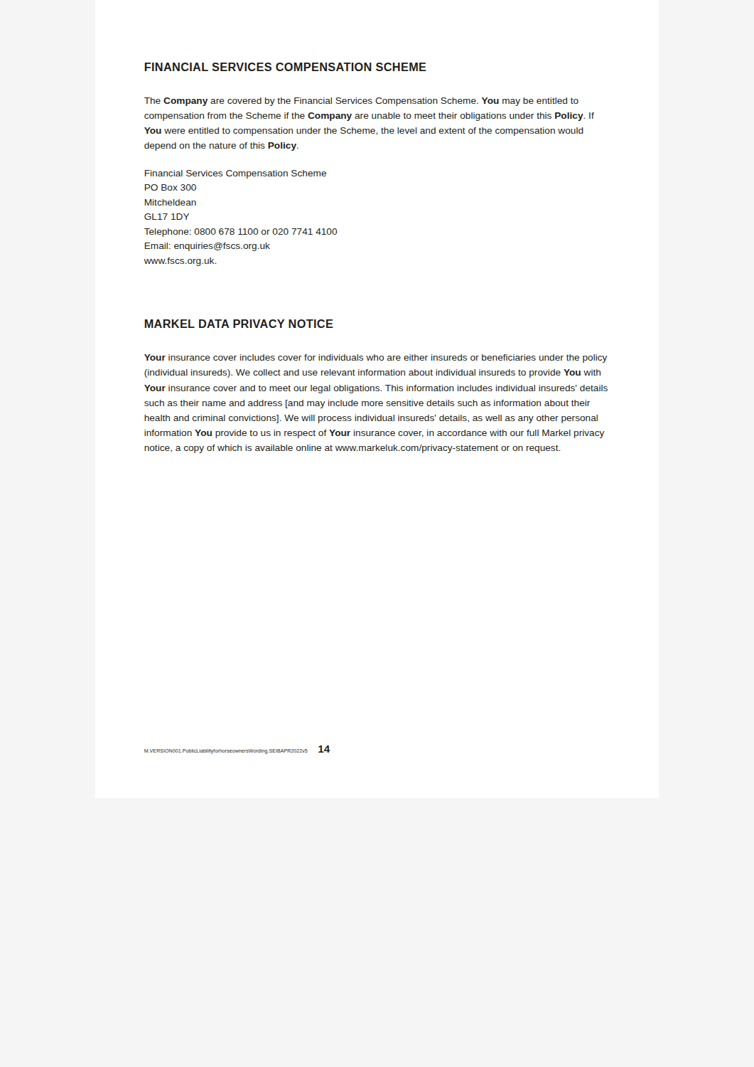Financial Services Compensation Scheme
The Company are covered by the Financial Services Compensation Scheme. You may be entitled to compensation from the Scheme if the Company are unable to meet their obligations under this Policy. If You were entitled to compensation under the Scheme, the level and extent of the compensation would depend on the nature of this Policy.
Financial Services Compensation Scheme
PO Box 300
Mitcheldean
GL17 1DY
Telephone: 0800 678 1100 or 020 7741 4100
Email: enquiries@fscs.org.uk
www.fscs.org.uk.
Markel Data Privacy Notice
Your insurance cover includes cover for individuals who are either insureds or beneficiaries under the policy (individual insureds). We collect and use relevant information about individual insureds to provide You with Your insurance cover and to meet our legal obligations. This information includes individual insureds' details such as their name and address [and may include more sensitive details such as information about their health and criminal convictions]. We will process individual insureds' details, as well as any other personal information You provide to us in respect of Your insurance cover, in accordance with our full Markel privacy notice, a copy of which is available online at www.markeluk.com/privacy-statement or on request.
M.VERSION001.PublicLiabilityforhorseownersWording.SEIBAPR2022v5 14